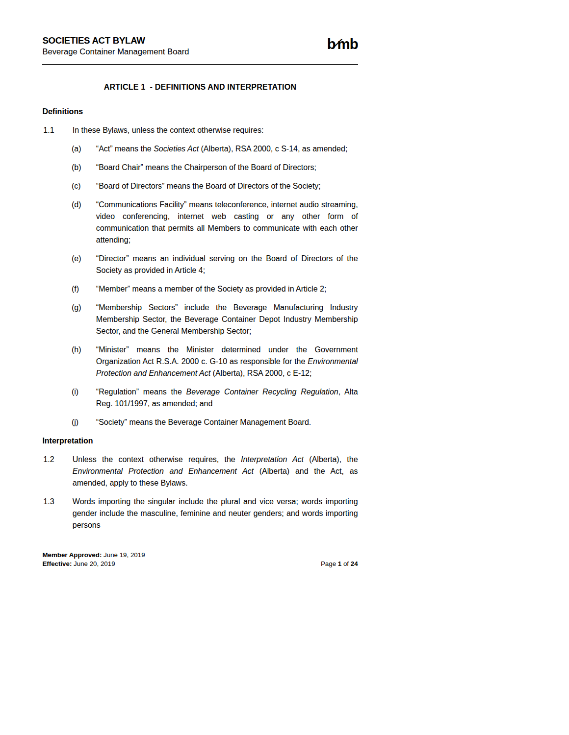b∕mb
SOCIETIES ACT BYLAW
Beverage Container Management Board
ARTICLE 1 - DEFINITIONS AND INTERPRETATION
Definitions
1.1
In these Bylaws, unless the context otherwise requires:
(a)
“Act” means the Societies Act (Alberta), RSA 2000, c S-14, as amended;
(b)
“Board Chair” means the Chairperson of the Board of Directors;
(c)
“Board of Directors” means the Board of Directors of the Society;
(d)
“Communications Facility” means teleconference, internet audio streaming, video conferencing, internet web casting or any other form of communication that permits all Members to communicate with each other attending;
(e)
“Director” means an individual serving on the Board of Directors of the Society as provided in Article 4;
(f)
“Member” means a member of the Society as provided in Article 2;
(g)
“Membership Sectors” include the Beverage Manufacturing Industry Membership Sector, the Beverage Container Depot Industry Membership Sector, and the General Membership Sector;
(h)
“Minister” means the Minister determined under the Government Organization Act R.S.A. 2000 c. G-10 as responsible for the Environmental Protection and Enhancement Act (Alberta), RSA 2000, c E-12;
(i)
“Regulation” means the Beverage Container Recycling Regulation, Alta Reg. 101/1997, as amended; and
(j)
“Society” means the Beverage Container Management Board.
Interpretation
1.2
Unless the context otherwise requires, the Interpretation Act (Alberta), the Environmental Protection and Enhancement Act (Alberta) and the Act, as amended, apply to these Bylaws.
1.3
Words importing the singular include the plural and vice versa; words importing gender include the masculine, feminine and neuter genders; and words importing persons
Member Approved: June 19, 2019
Effective: June 20, 2019
Page 1 of 24